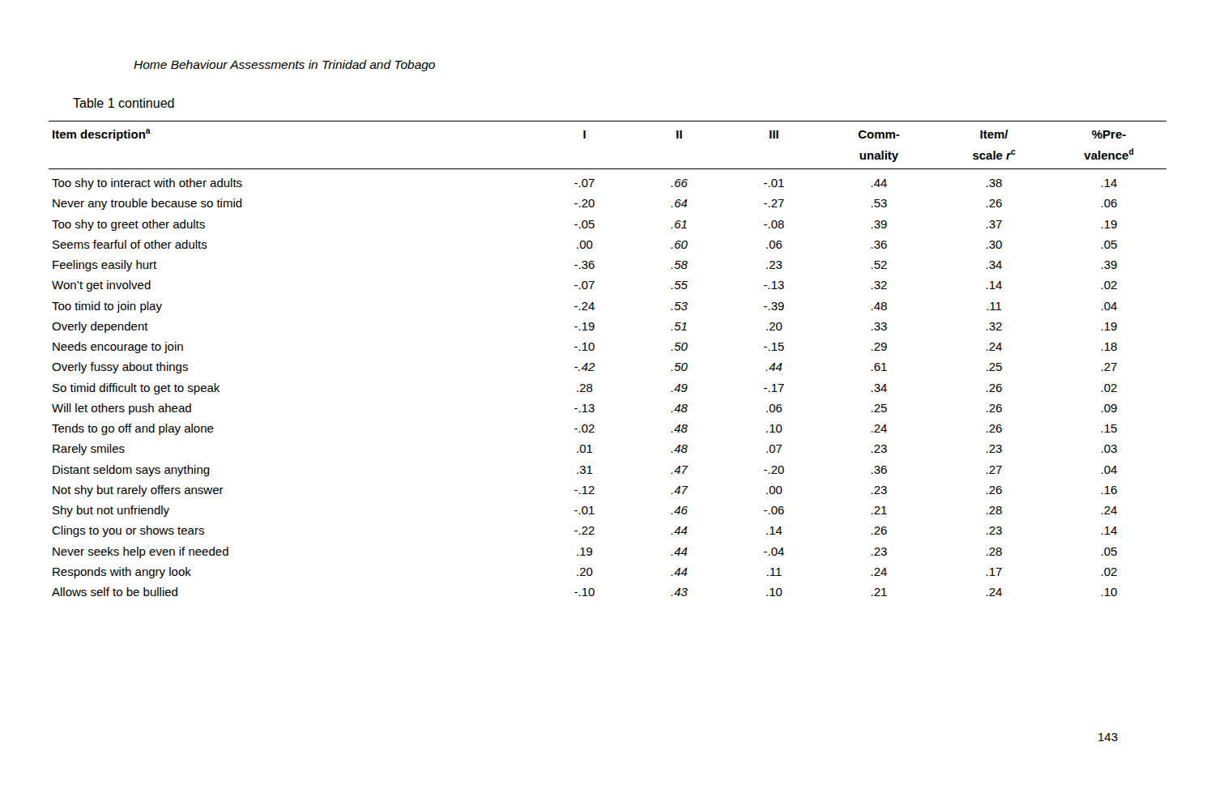Home Behaviour Assessments in Trinidad and Tobago
Table 1 continued
| Item description a | I | II | III | Comm- | Item/ | %Pre- |
| --- | --- | --- | --- | --- | --- | --- |
| | | | | unality | scale r c | valence d |
| Too shy to interact with other adults | -.07 | .66 | -.01 | .44 | .38 | .14 |
| Never any trouble because so timid | -.20 | .64 | -.27 | .53 | .26 | .06 |
| Too shy to greet other adults | -.05 | .61 | -.08 | .39 | .37 | .19 |
| Seems fearful of other adults | .00 | .60 | .06 | .36 | .30 | .05 |
| Feelings easily hurt | -.36 | .58 | .23 | .52 | .34 | .39 |
| Won’t get involved | -.07 | .55 | -.13 | .32 | .14 | .02 |
| Too timid to join play | -.24 | .53 | -.39 | .48 | .11 | .04 |
| Overly dependent | -.19 | .51 | .20 | .33 | .32 | .19 |
| Needs encourage to join | -.10 | .50 | -.15 | .29 | .24 | .18 |
| Overly fussy about things | -.42 | .50 | .44 | .61 | .25 | .27 |
| So timid difficult to get to speak | .28 | .49 | -.17 | .34 | .26 | .02 |
| Will let others push ahead | -.13 | .48 | .06 | .25 | .26 | .09 |
| Tends to go off and play alone | -.02 | .48 | .10 | .24 | .26 | .15 |
| Rarely smiles | .01 | .48 | .07 | .23 | .23 | .03 |
| Distant seldom says anything | .31 | .47 | -.20 | .36 | .27 | .04 |
| Not shy but rarely offers answer | -.12 | .47 | .00 | .23 | .26 | .16 |
| Shy but not unfriendly | -.01 | .46 | -.06 | .21 | .28 | .24 |
| Clings to you or shows tears | -.22 | .44 | .14 | .26 | .23 | .14 |
| Never seeks help even if needed | .19 | .44 | -.04 | .23 | .28 | .05 |
| Responds with angry look | .20 | .44 | .11 | .24 | .17 | .02 |
| Allows self to be bullied | -.10 | .43 | .10 | .21 | .24 | .10 |
143